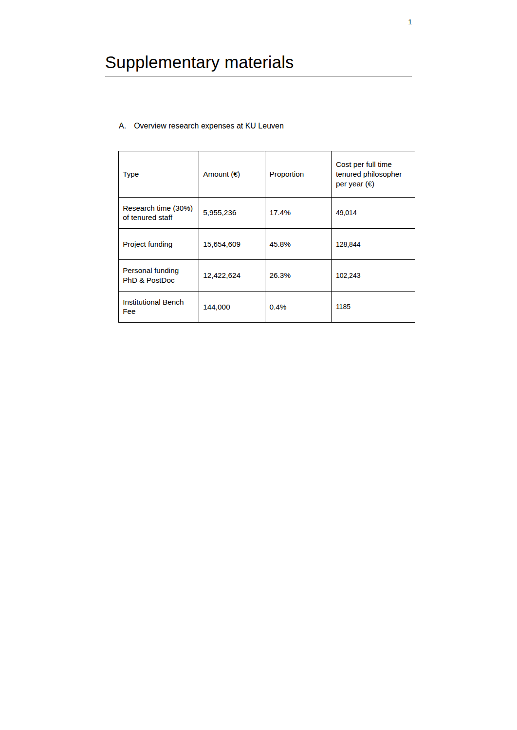1
Supplementary materials
Overview research expenses at KU Leuven
| Type | Amount (€) | Proportion | Cost per full time tenured philosopher per year (€) |
| --- | --- | --- | --- |
| Research time (30%) of tenured staff | 5,955,236 | 17.4% | 49,014 |
| Project funding | 15,654,609 | 45.8% | 128,844 |
| Personal funding PhD & PostDoc | 12,422,624 | 26.3% | 102,243 |
| Institutional Bench Fee | 144,000 | 0.4% | 1185 |